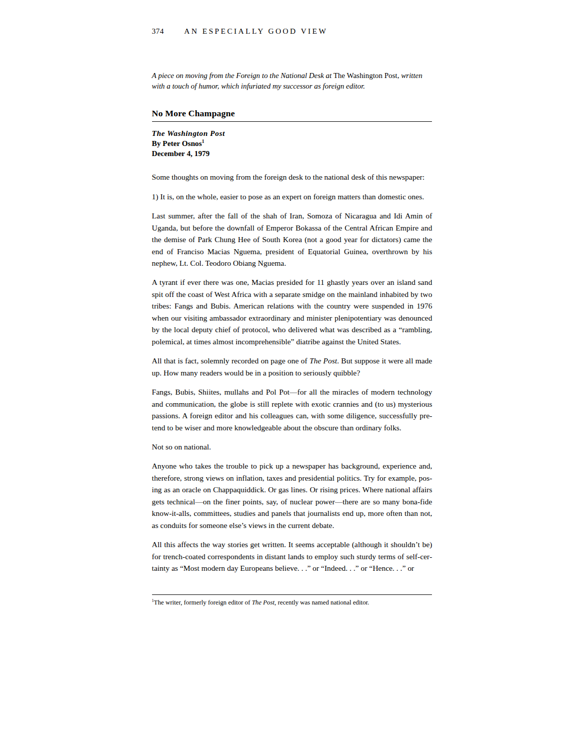374 An Especially Good View
A piece on moving from the Foreign to the National Desk at The Washington Post, written with a touch of humor, which infuriated my successor as foreign editor.
No More Champagne
The Washington Post
By Peter Osnos1
December 4, 1979
Some thoughts on moving from the foreign desk to the national desk of this newspaper:
1) It is, on the whole, easier to pose as an expert on foreign matters than domestic ones.
Last summer, after the fall of the shah of Iran, Somoza of Nicaragua and Idi Amin of Uganda, but before the downfall of Emperor Bokassa of the Central African Empire and the demise of Park Chung Hee of South Korea (not a good year for dictators) came the end of Franciso Macias Nguema, president of Equatorial Guinea, overthrown by his nephew, Lt. Col. Teodoro Obiang Nguema.
A tyrant if ever there was one, Macias presided for 11 ghastly years over an island sand spit off the coast of West Africa with a separate smidge on the mainland inhabited by two tribes: Fangs and Bubis. American relations with the country were suspended in 1976 when our visiting ambassador extraordinary and minister plenipotentiary was denounced by the local deputy chief of protocol, who delivered what was described as a “rambling, polemical, at times almost incomprehensible” diatribe against the United States.
All that is fact, solemnly recorded on page one of The Post. But suppose it were all made up. How many readers would be in a position to seriously quibble?
Fangs, Bubis, Shiites, mullahs and Pol Pot—for all the miracles of modern technology and communication, the globe is still replete with exotic crannies and (to us) mysterious passions. A foreign editor and his colleagues can, with some diligence, successfully pretend to be wiser and more knowledgeable about the obscure than ordinary folks.
Not so on national.
Anyone who takes the trouble to pick up a newspaper has background, experience and, therefore, strong views on inflation, taxes and presidential politics. Try for example, posing as an oracle on Chappaquiddick. Or gas lines. Or rising prices. Where national affairs gets technical—on the finer points, say, of nuclear power—there are so many bona-fide know-it-alls, committees, studies and panels that journalists end up, more often than not, as conduits for someone else’s views in the current debate.
All this affects the way stories get written. It seems acceptable (although it shouldn’t be) for trench-coated correspondents in distant lands to employ such sturdy terms of self-certainty as “Most modern day Europeans believe. . .” or “Indeed. . .” or “Hence. . .” or
1The writer, formerly foreign editor of The Post, recently was named national editor.